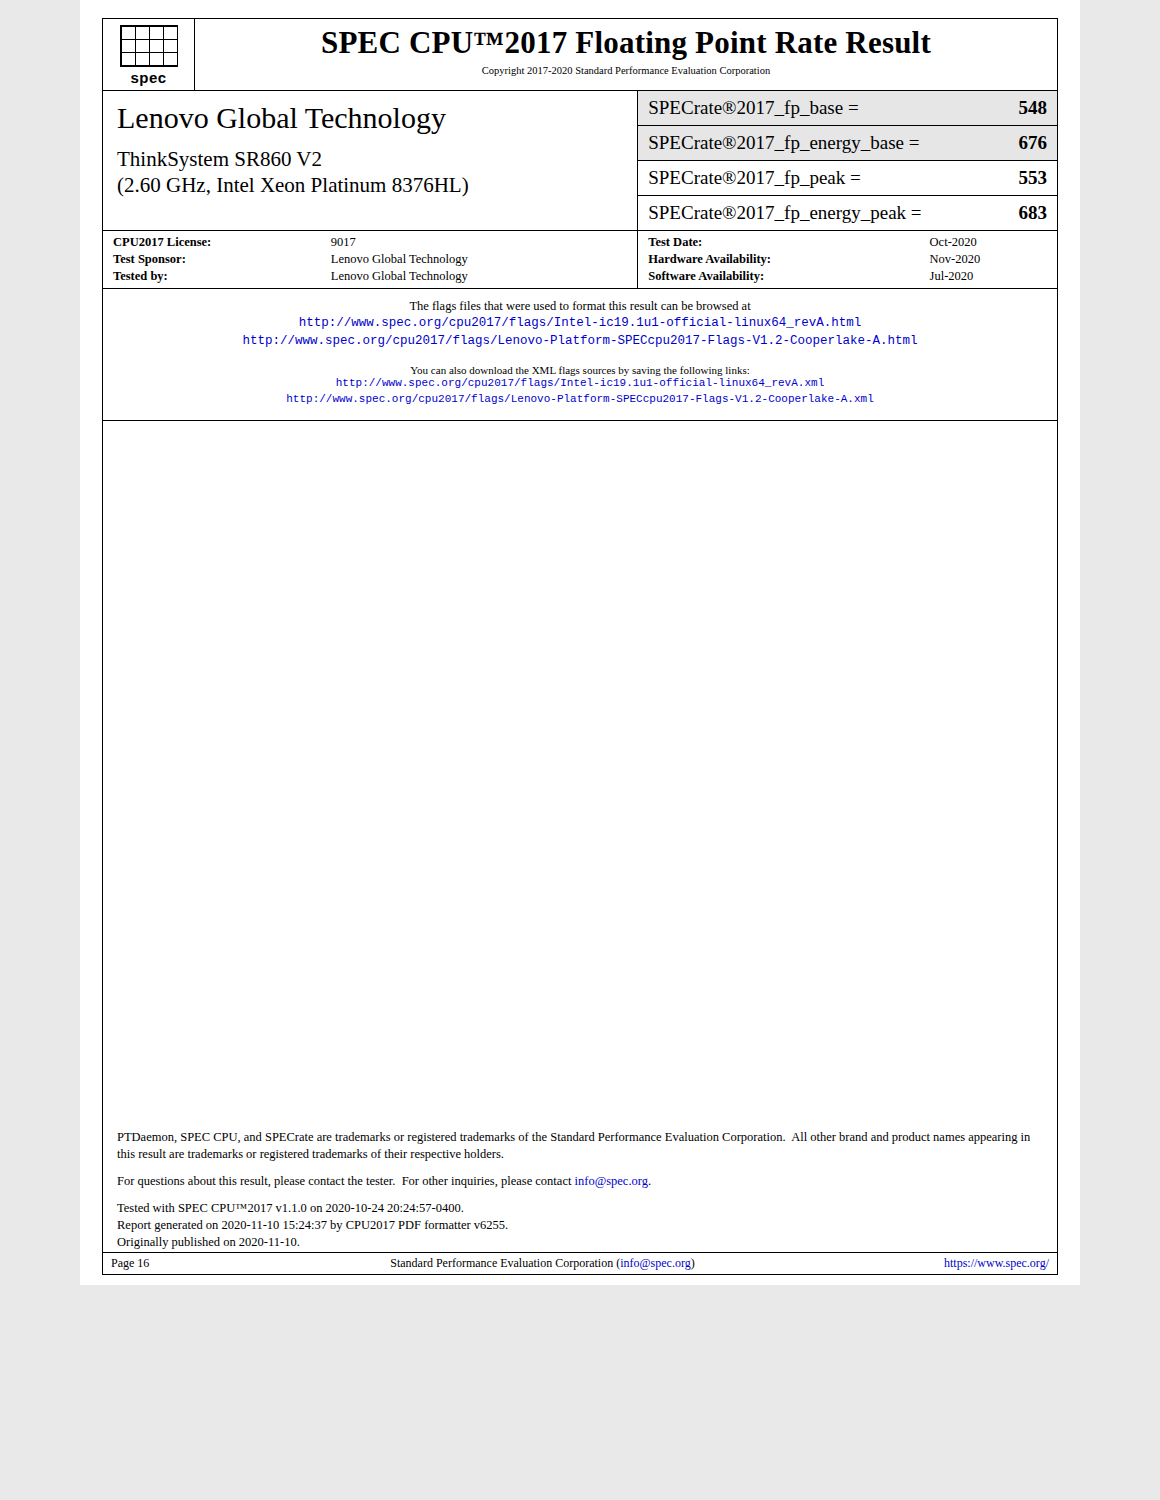spec
SPEC CPU™2017 Floating Point Rate Result
Copyright 2017-2020 Standard Performance Evaluation Corporation
Lenovo Global Technology
ThinkSystem SR860 V2
(2.60 GHz, Intel Xeon Platinum 8376HL)
SPECrate®2017_fp_base =548
SPECrate®2017_fp_energy_base =676
SPECrate®2017_fp_peak =553
SPECrate®2017_fp_energy_peak =683
| CPU2017 License: | 9017 |
| Test Sponsor: | Lenovo Global Technology |
| Tested by: | Lenovo Global Technology |
| Test Date: | Oct-2020 |
| Hardware Availability: | Nov-2020 |
| Software Availability: | Jul-2020 |
The flags files that were used to format this result can be browsed at
http://www.spec.org/cpu2017/flags/Intel-ic19.1u1-official-linux64_revA.html
http://www.spec.org/cpu2017/flags/Lenovo-Platform-SPECcpu2017-Flags-V1.2-Cooperlake-A.html
You can also download the XML flags sources by saving the following links:
http://www.spec.org/cpu2017/flags/Intel-ic19.1u1-official-linux64_revA.xml
http://www.spec.org/cpu2017/flags/Lenovo-Platform-SPECcpu2017-Flags-V1.2-Cooperlake-A.xml
PTDaemon, SPEC CPU, and SPECrate are trademarks or registered trademarks of the Standard Performance Evaluation Corporation. All other brand and product names appearing in this result are trademarks or registered trademarks of their respective holders.
For questions about this result, please contact the tester. For other inquiries, please contact info@spec.org.
Tested with SPEC CPU™2017 v1.1.0 on 2020-10-24 20:24:57-0400.
Report generated on 2020-11-10 15:24:37 by CPU2017 PDF formatter v6255.
Originally published on 2020-11-10.
Page 16
Standard Performance Evaluation Corporation (info@spec.org)
https://www.spec.org/